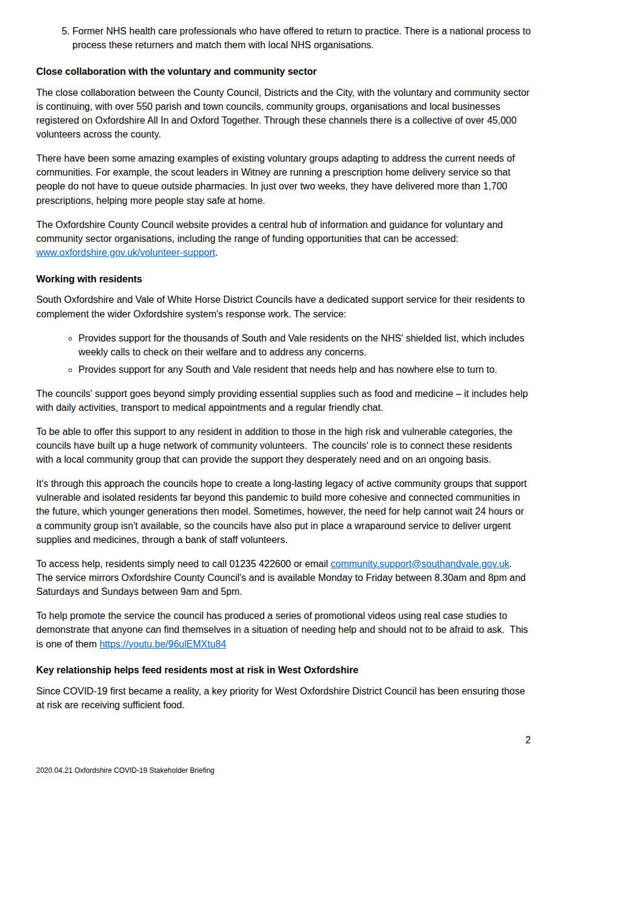Former NHS health care professionals who have offered to return to practice. There is a national process to process these returners and match them with local NHS organisations.
Close collaboration with the voluntary and community sector
The close collaboration between the County Council, Districts and the City, with the voluntary and community sector is continuing, with over 550 parish and town councils, community groups, organisations and local businesses registered on Oxfordshire All In and Oxford Together. Through these channels there is a collective of over 45,000 volunteers across the county.
There have been some amazing examples of existing voluntary groups adapting to address the current needs of communities. For example, the scout leaders in Witney are running a prescription home delivery service so that people do not have to queue outside pharmacies. In just over two weeks, they have delivered more than 1,700 prescriptions, helping more people stay safe at home.
The Oxfordshire County Council website provides a central hub of information and guidance for voluntary and community sector organisations, including the range of funding opportunities that can be accessed: www.oxfordshire.gov.uk/volunteer-support.
Working with residents
South Oxfordshire and Vale of White Horse District Councils have a dedicated support service for their residents to complement the wider Oxfordshire system's response work. The service:
Provides support for the thousands of South and Vale residents on the NHS' shielded list, which includes weekly calls to check on their welfare and to address any concerns.
Provides support for any South and Vale resident that needs help and has nowhere else to turn to.
The councils' support goes beyond simply providing essential supplies such as food and medicine – it includes help with daily activities, transport to medical appointments and a regular friendly chat.
To be able to offer this support to any resident in addition to those in the high risk and vulnerable categories, the councils have built up a huge network of community volunteers. The councils' role is to connect these residents with a local community group that can provide the support they desperately need and on an ongoing basis.
It's through this approach the councils hope to create a long-lasting legacy of active community groups that support vulnerable and isolated residents far beyond this pandemic to build more cohesive and connected communities in the future, which younger generations then model. Sometimes, however, the need for help cannot wait 24 hours or a community group isn't available, so the councils have also put in place a wraparound service to deliver urgent supplies and medicines, through a bank of staff volunteers.
To access help, residents simply need to call 01235 422600 or email community.support@southandvale.gov.uk. The service mirrors Oxfordshire County Council's and is available Monday to Friday between 8.30am and 8pm and Saturdays and Sundays between 9am and 5pm.
To help promote the service the council has produced a series of promotional videos using real case studies to demonstrate that anyone can find themselves in a situation of needing help and should not to be afraid to ask. This is one of them https://youtu.be/96ulEMXtu84
Key relationship helps feed residents most at risk in West Oxfordshire
Since COVID-19 first became a reality, a key priority for West Oxfordshire District Council has been ensuring those at risk are receiving sufficient food.
2
2020.04.21 Oxfordshire COVID-19 Stakeholder Briefing